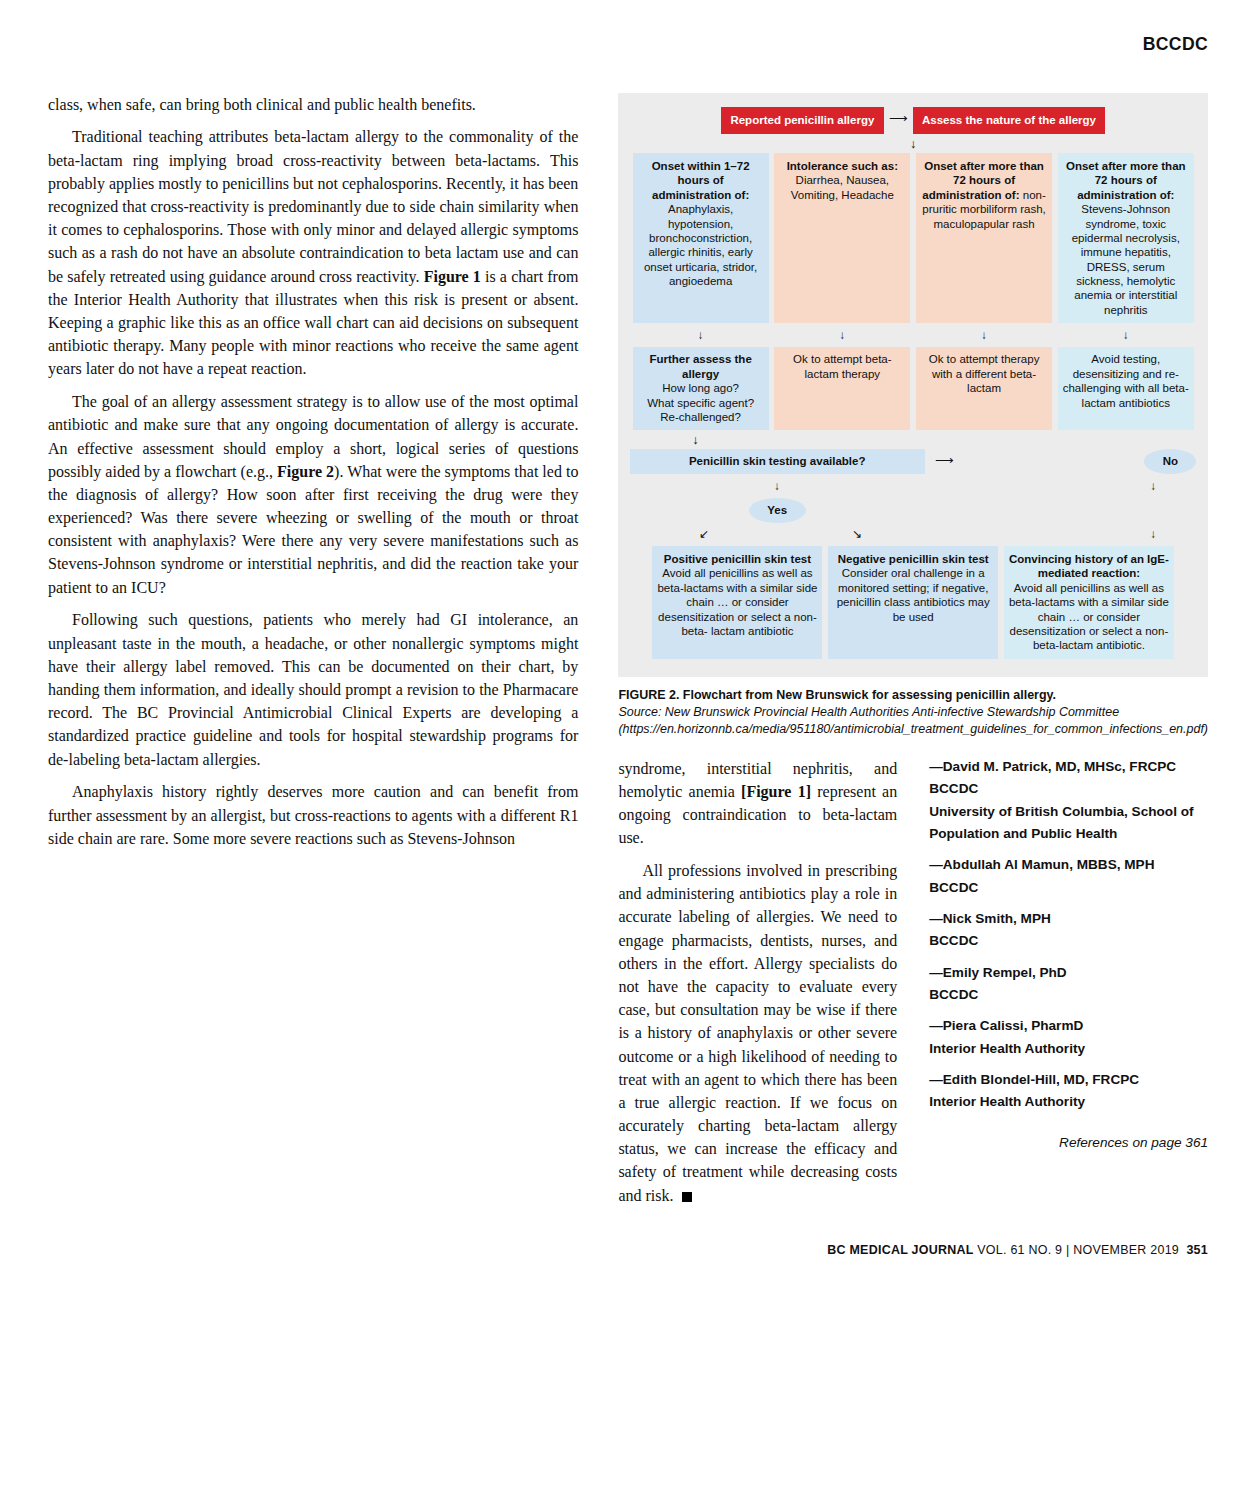BCCDC
class, when safe, can bring both clinical and public health benefits.
Traditional teaching attributes beta-lactam allergy to the commonality of the beta-lactam ring implying broad cross-reactivity between beta-lactams. This probably applies mostly to penicillins but not cephalosporins. Recently, it has been recognized that cross-reactivity is predominantly due to side chain similarity when it comes to cephalosporins. Those with only minor and delayed allergic symptoms such as a rash do not have an absolute contraindication to beta lactam use and can be safely retreated using guidance around cross reactivity. Figure 1 is a chart from the Interior Health Authority that illustrates when this risk is present or absent. Keeping a graphic like this as an office wall chart can aid decisions on subsequent antibiotic therapy. Many people with minor reactions who receive the same agent years later do not have a repeat reaction.
The goal of an allergy assessment strategy is to allow use of the most optimal antibiotic and make sure that any ongoing documentation of allergy is accurate. An effective assessment should employ a short, logical series of questions possibly aided by a flowchart (e.g., Figure 2). What were the symptoms that led to the diagnosis of allergy? How soon after first receiving the drug were they experienced? Was there severe wheezing or swelling of the mouth or throat consistent with anaphylaxis? Were there any very severe manifestations such as Stevens-Johnson syndrome or interstitial nephritis, and did the reaction take your patient to an ICU?
Following such questions, patients who merely had GI intolerance, an unpleasant taste in the mouth, a headache, or other nonallergic symptoms might have their allergy label removed. This can be documented on their chart, by handing them information, and ideally should prompt a revision to the Pharmacare record. The BC Provincial Antimicrobial Clinical Experts are developing a standardized practice guideline and tools for hospital stewardship programs for de-labeling beta-lactam allergies.
Anaphylaxis history rightly deserves more caution and can benefit from further assessment by an allergist, but cross-reactions to agents with a different R1 side chain are rare. Some more severe reactions such as Stevens-Johnson
Reported penicillin allergy
⟶
Assess the nature of the allergy
↓
Onset within 1–72 hours of administration of:
Anaphylaxis, hypotension, bronchoconstriction, allergic rhinitis, early onset urticaria, stridor, angioedema
Intolerance such as:
Diarrhea, Nausea, Vomiting, Headache
Onset after more than 72 hours of administration of: non-pruritic morbiliform rash, maculopapular rash
Onset after more than 72 hours of administration of: Stevens-Johnson syndrome, toxic epidermal necrolysis, immune hepatitis, DRESS, serum sickness, hemolytic anemia or interstitial nephritis
↓
↓
↓
↓
Further assess the allergy
How long ago?
What specific agent?
Re-challenged?
Ok to attempt beta-lactam therapy
Ok to attempt therapy with a different beta-lactam
Avoid testing, desensitizing and re- challenging with all beta-lactam antibiotics
↓
Penicillin skin testing available?
⟶
No
↓
↓
Yes
↙
↘
↓
Positive penicillin skin test
Avoid all penicillins as well as beta-lactams with a similar side chain … or consider desensitization or select a non-beta- lactam antibiotic
Negative penicillin skin test
Consider oral challenge in a monitored setting; if negative, penicillin class antibiotics may be used
Convincing history of an IgE-mediated reaction:
Avoid all penicillins as well as beta-lactams with a similar side chain … or consider desensitization or select a non-beta-lactam antibiotic.
FIGURE 2. Flowchart from New Brunswick for assessing penicillin allergy.
Source: New Brunswick Provincial Health Authorities Anti-infective Stewardship Committee (https://en.horizonnb.ca/media/951180/antimicrobial_treatment_guidelines_for_common_infections_en.pdf)
syndrome, interstitial nephritis, and hemolytic anemia [Figure 1] represent an ongoing contraindication to beta-lactam use.
All professions involved in prescribing and administering antibiotics play a role in accurate labeling of allergies. We need to engage pharmacists, dentists, nurses, and others in the effort. Allergy specialists do not have the capacity to evaluate every case, but consultation may be wise if there is a history of anaphylaxis or other severe outcome or a high likelihood of needing to treat with an agent to which there has been a true allergic reaction. If we focus on accurately charting beta-lactam allergy status, we can increase the efficacy and safety of treatment while decreasing costs and risk.
—David M. Patrick, MD, MHSc, FRCPC
BCCDC
University of British Columbia, School of
Population and Public Health
—Abdullah Al Mamun, MBBS, MPH
BCCDC
—Nick Smith, MPH
BCCDC
—Emily Rempel, PhD
BCCDC
—Piera Calissi, PharmD
Interior Health Authority
—Edith Blondel-Hill, MD, FRCPC
Interior Health Authority
References on page 361
BC MEDICAL JOURNAL VOL. 61 NO. 9 | NOVEMBER 2019 351